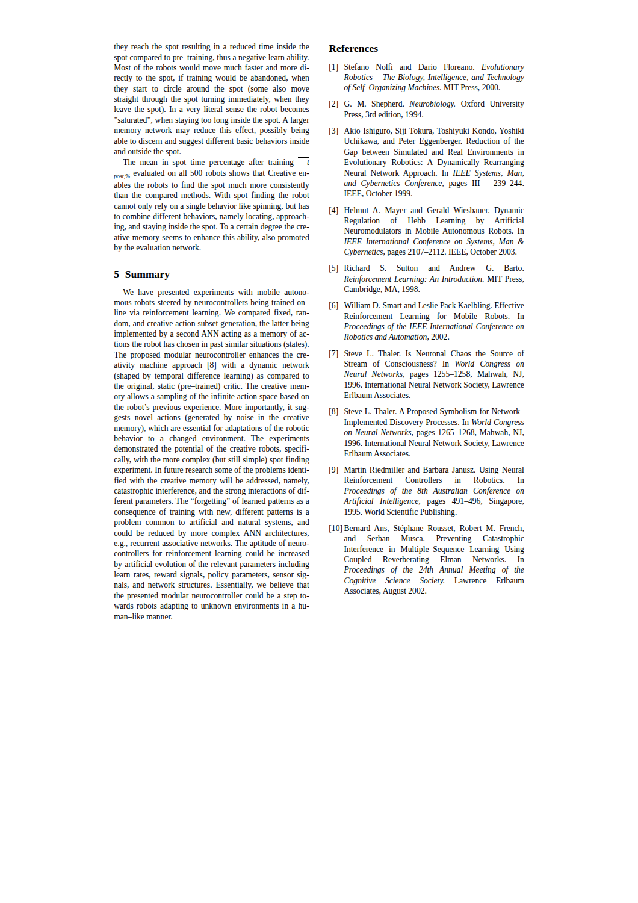they reach the spot resulting in a reduced time inside the spot compared to pre–training, thus a negative learn ability. Most of the robots would move much faster and more directly to the spot, if training would be abandoned, when they start to circle around the spot (some also move straight through the spot turning immediately, when they leave the spot). In a very literal sense the robot becomes ”saturated”, when staying too long inside the spot. A larger memory network may reduce this effect, possibly being able to discern and suggest different basic behaviors inside and outside the spot.
The mean in–spot time percentage after training tpost,% evaluated on all 500 robots shows that Creative enables the robots to find the spot much more consistently than the compared methods. With spot finding the robot cannot only rely on a single behavior like spinning, but has to combine different behaviors, namely locating, approaching, and staying inside the spot. To a certain degree the creative memory seems to enhance this ability, also promoted by the evaluation network.
5 Summary
We have presented experiments with mobile autonomous robots steered by neurocontrollers being trained on–line via reinforcement learning. We compared fixed, random, and creative action subset generation, the latter being implemented by a second ANN acting as a memory of actions the robot has chosen in past similar situations (states). The proposed modular neurocontroller enhances the creativity machine approach [8] with a dynamic network (shaped by temporal difference learning) as compared to the original, static (pre–trained) critic. The creative memory allows a sampling of the infinite action space based on the robot’s previous experience. More importantly, it suggests novel actions (generated by noise in the creative memory), which are essential for adaptations of the robotic behavior to a changed environment. The experiments demonstrated the potential of the creative robots, specifically, with the more complex (but still simple) spot finding experiment. In future research some of the problems identified with the creative memory will be addressed, namely, catastrophic interference, and the strong interactions of different parameters. The “forgetting” of learned patterns as a consequence of training with new, different patterns is a problem common to artificial and natural systems, and could be reduced by more complex ANN architectures, e.g., recurrent associative networks. The aptitude of neurocontrollers for reinforcement learning could be increased by artificial evolution of the relevant parameters including learn rates, reward signals, policy parameters, sensor signals, and network structures. Essentially, we believe that the presented modular neurocontroller could be a step towards robots adapting to unknown environments in a human–like manner.
References
[1] Stefano Nolfi and Dario Floreano. Evolutionary Robotics – The Biology, Intelligence, and Technology of Self–Organizing Machines. MIT Press, 2000.
[2] G. M. Shepherd. Neurobiology. Oxford University Press, 3rd edition, 1994.
[3] Akio Ishiguro, Siji Tokura, Toshiyuki Kondo, Yoshiki Uchikawa, and Peter Eggenberger. Reduction of the Gap between Simulated and Real Environments in Evolutionary Robotics: A Dynamically–Rearranging Neural Network Approach. In IEEE Systems, Man, and Cybernetics Conference, pages III – 239–244. IEEE, October 1999.
[4] Helmut A. Mayer and Gerald Wiesbauer. Dynamic Regulation of Hebb Learning by Artificial Neuromodulators in Mobile Autonomous Robots. In IEEE International Conference on Systems, Man & Cybernetics, pages 2107–2112. IEEE, October 2003.
[5] Richard S. Sutton and Andrew G. Barto. Reinforcement Learning: An Introduction. MIT Press, Cambridge, MA, 1998.
[6] William D. Smart and Leslie Pack Kaelbling. Effective Reinforcement Learning for Mobile Robots. In Proceedings of the IEEE International Conference on Robotics and Automation, 2002.
[7] Steve L. Thaler. Is Neuronal Chaos the Source of Stream of Consciousness? In World Congress on Neural Networks, pages 1255–1258, Mahwah, NJ, 1996. International Neural Network Society, Lawrence Erlbaum Associates.
[8] Steve L. Thaler. A Proposed Symbolism for Network–Implemented Discovery Processes. In World Congress on Neural Networks, pages 1265–1268, Mahwah, NJ, 1996. International Neural Network Society, Lawrence Erlbaum Associates.
[9] Martin Riedmiller and Barbara Janusz. Using Neural Reinforcement Controllers in Robotics. In Proceedings of the 8th Australian Conference on Artificial Intelligence, pages 491–496, Singapore, 1995. World Scientific Publishing.
[10] Bernard Ans, Stéphane Rousset, Robert M. French, and Serban Musca. Preventing Catastrophic Interference in Multiple–Sequence Learning Using Coupled Reverberating Elman Networks. In Proceedings of the 24th Annual Meeting of the Cognitive Science Society. Lawrence Erlbaum Associates, August 2002.